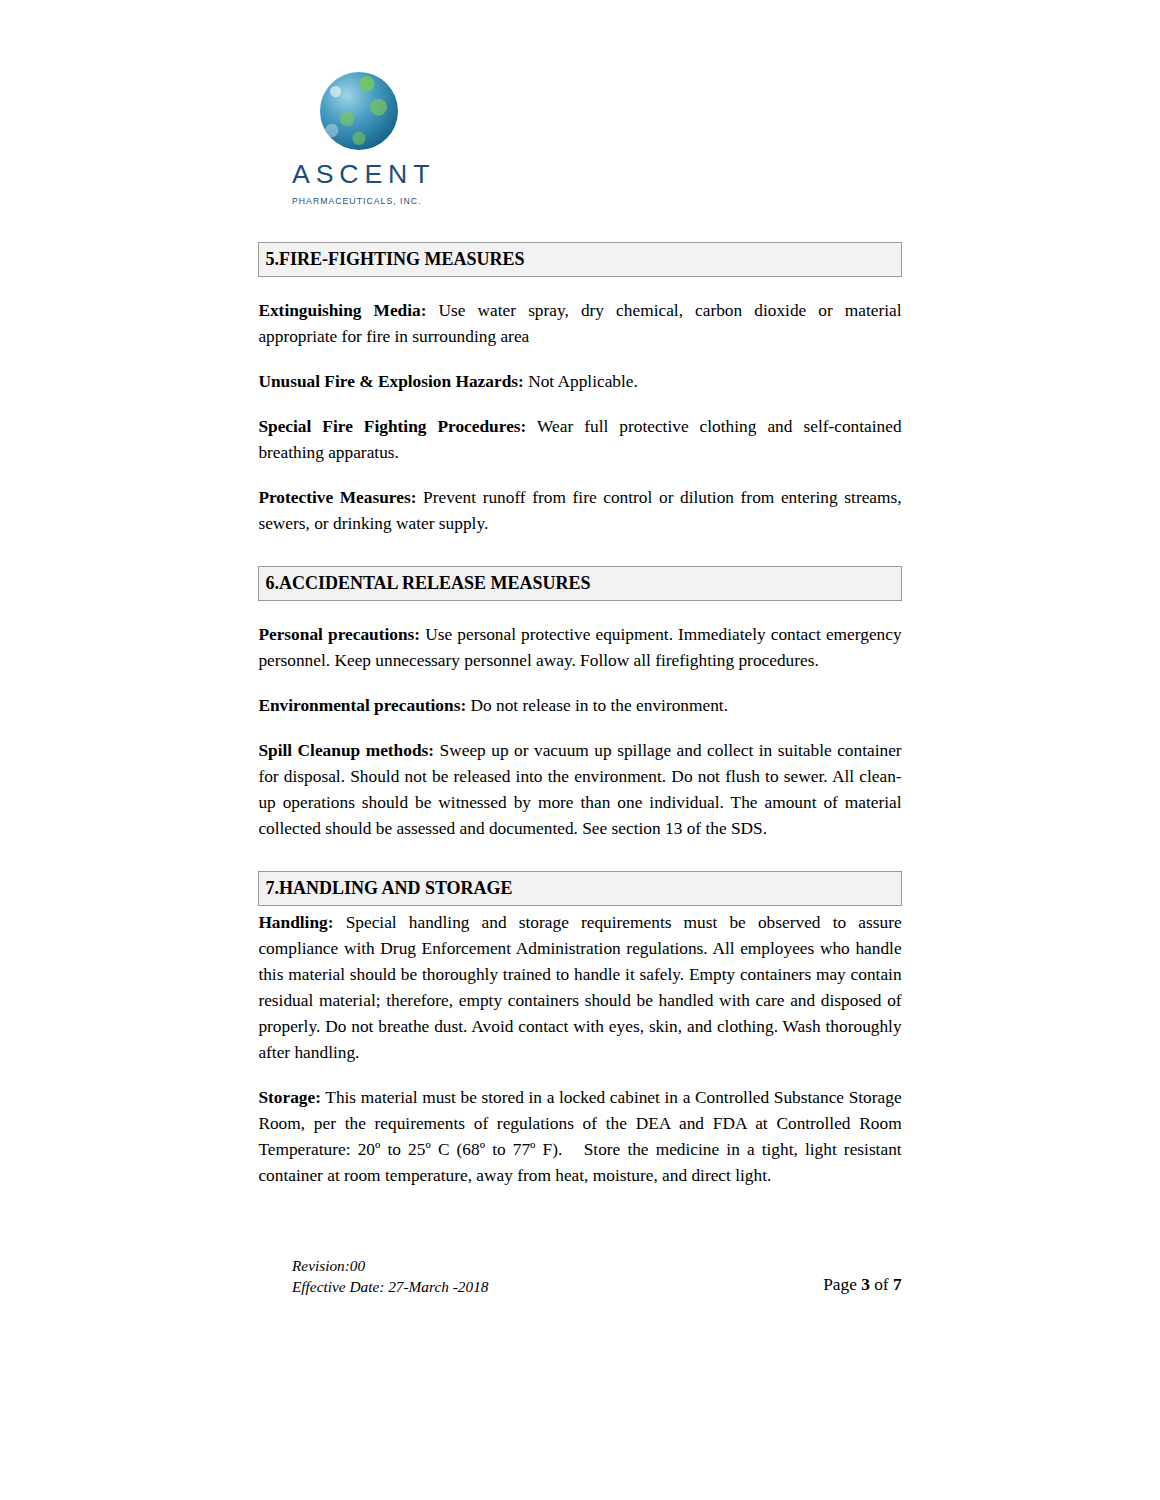ASCENT
PHARMACEUTICALS, INC.
5.FIRE-FIGHTING MEASURES
Extinguishing Media: Use water spray, dry chemical, carbon dioxide or material appropriate for fire in surrounding area
Unusual Fire & Explosion Hazards: Not Applicable.
Special Fire Fighting Procedures: Wear full protective clothing and self-contained breathing apparatus.
Protective Measures: Prevent runoff from fire control or dilution from entering streams, sewers, or drinking water supply.
6.ACCIDENTAL RELEASE MEASURES
Personal precautions: Use personal protective equipment. Immediately contact emergency personnel. Keep unnecessary personnel away. Follow all firefighting procedures.
Environmental precautions: Do not release in to the environment.
Spill Cleanup methods: Sweep up or vacuum up spillage and collect in suitable container for disposal. Should not be released into the environment. Do not flush to sewer. All clean-up operations should be witnessed by more than one individual. The amount of material collected should be assessed and documented. See section 13 of the SDS.
7.HANDLING AND STORAGE
Handling: Special handling and storage requirements must be observed to assure compliance with Drug Enforcement Administration regulations. All employees who handle this material should be thoroughly trained to handle it safely. Empty containers may contain residual material; therefore, empty containers should be handled with care and disposed of properly. Do not breathe dust. Avoid contact with eyes, skin, and clothing. Wash thoroughly after handling.
Storage: This material must be stored in a locked cabinet in a Controlled Substance Storage Room, per the requirements of regulations of the DEA and FDA at Controlled Room Temperature: 20º to 25º C (68º to 77º F). Store the medicine in a tight, light resistant container at room temperature, away from heat, moisture, and direct light.
Revision:00
Effective Date: 27-March -2018
Page 3 of 7